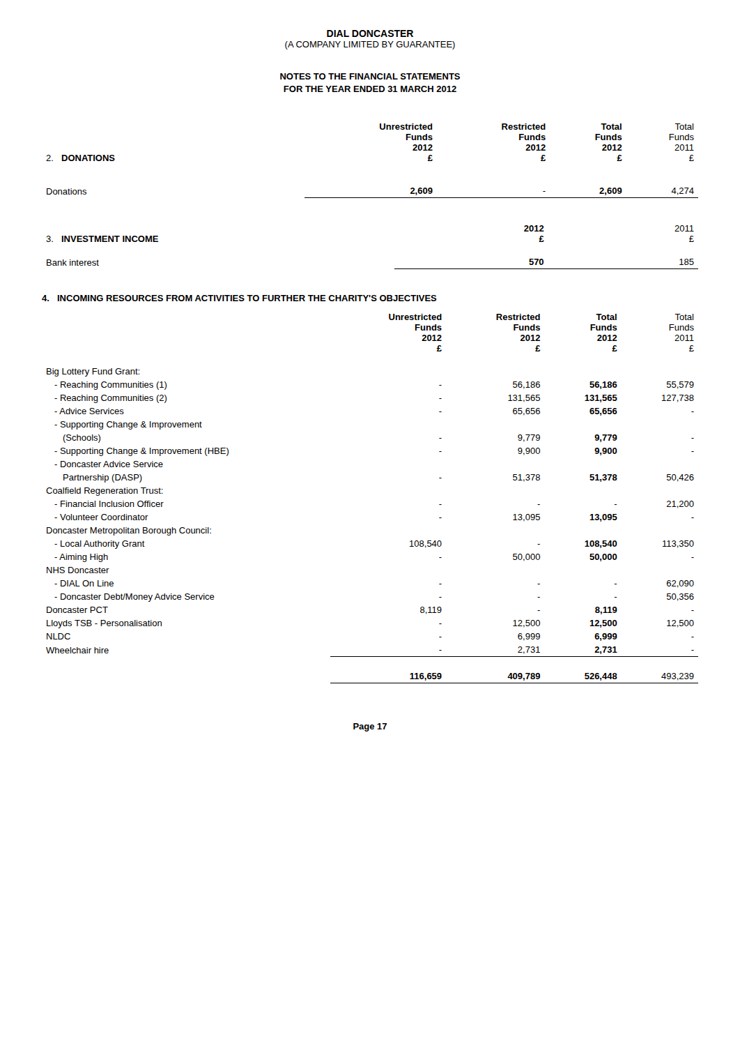DIAL DONCASTER
(A COMPANY LIMITED BY GUARANTEE)
NOTES TO THE FINANCIAL STATEMENTS
FOR THE YEAR ENDED 31 MARCH 2012
| 2. DONATIONS | Unrestricted Funds 2012 £ | Restricted Funds 2012 £ | Total Funds 2012 £ | Total Funds 2011 £ |
| Donations | 2,609 | - | 2,609 | 4,274 |
| 3. INVESTMENT INCOME | | | 2012 £ | 2011 £ |
| Bank interest | | | 570 | 185 |
4. INCOMING RESOURCES FROM ACTIVITIES TO FURTHER THE CHARITY'S OBJECTIVES
| | Unrestricted Funds 2012 £ | Restricted Funds 2012 £ | Total Funds 2012 £ | Total Funds 2011 £ |
| Big Lottery Fund Grant: | | | | |
| - Reaching Communities (1) | - | 56,186 | 56,186 | 55,579 |
| - Reaching Communities (2) | - | 131,565 | 131,565 | 127,738 |
| - Advice Services | - | 65,656 | 65,656 | - |
| - Supporting Change & Improvement | | | | |
| (Schools) | - | 9,779 | 9,779 | - |
| - Supporting Change & Improvement (HBE) | - | 9,900 | 9,900 | - |
| - Doncaster Advice Service | | | | |
| Partnership (DASP) | - | 51,378 | 51,378 | 50,426 |
| Coalfield Regeneration Trust: | | | | |
| - Financial Inclusion Officer | - | - | - | 21,200 |
| - Volunteer Coordinator | - | 13,095 | 13,095 | - |
| Doncaster Metropolitan Borough Council: | | | | |
| - Local Authority Grant | 108,540 | - | 108,540 | 113,350 |
| - Aiming High | - | 50,000 | 50,000 | - |
| NHS Doncaster | | | | |
| - DIAL On Line | - | - | - | 62,090 |
| - Doncaster Debt/Money Advice Service | - | - | - | 50,356 |
| Doncaster PCT | 8,119 | - | 8,119 | - |
| Lloyds TSB - Personalisation | - | 12,500 | 12,500 | 12,500 |
| NLDC | - | 6,999 | 6,999 | - |
| Wheelchair hire | - | 2,731 | 2,731 | - |
| | 116,659 | 409,789 | 526,448 | 493,239 |
Page 17